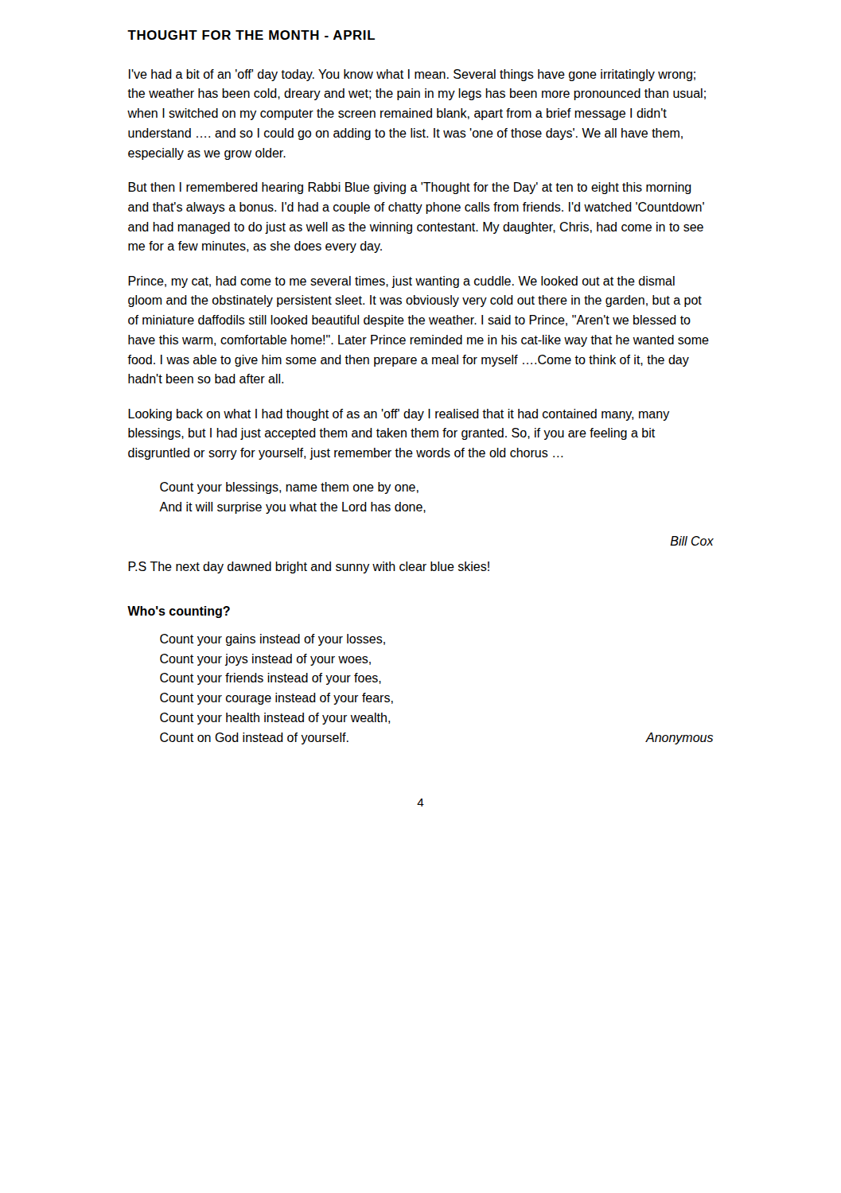THOUGHT FOR THE MONTH - APRIL
I've had a bit of an 'off' day today. You know what I mean. Several things have gone irritatingly wrong; the weather has been cold, dreary and wet; the pain in my legs has been more pronounced than usual; when I switched on my computer the screen remained blank, apart from a brief message I didn't understand …. and so I could go on adding to the list. It was 'one of those days'. We all have them, especially as we grow older.
But then I remembered hearing Rabbi Blue giving a 'Thought for the Day' at ten to eight this morning and that's always a bonus. I'd had a couple of chatty phone calls from friends. I'd watched 'Countdown' and had managed to do just as well as the winning contestant. My daughter, Chris, had come in to see me for a few minutes, as she does every day.
Prince, my cat, had come to me several times, just wanting a cuddle. We looked out at the dismal gloom and the obstinately persistent sleet. It was obviously very cold out there in the garden, but a pot of miniature daffodils still looked beautiful despite the weather. I said to Prince, "Aren't we blessed to have this warm, comfortable home!". Later Prince reminded me in his cat-like way that he wanted some food. I was able to give him some and then prepare a meal for myself ….Come to think of it, the day hadn't been so bad after all.
Looking back on what I had thought of as an 'off' day I realised that it had contained many, many blessings, but I had just accepted them and taken them for granted. So, if you are feeling a bit disgruntled or sorry for yourself, just remember the words of the old chorus …
Count your blessings, name them one by one,
And it will surprise you what the Lord has done,
Bill Cox
P.S The next day dawned bright and sunny with clear blue skies!
Who's counting?
Count your gains instead of your losses,
Count your joys instead of your woes,
Count your friends instead of your foes,
Count your courage instead of your fears,
Count your health instead of your wealth,
Count on God instead of yourself. Anonymous
4